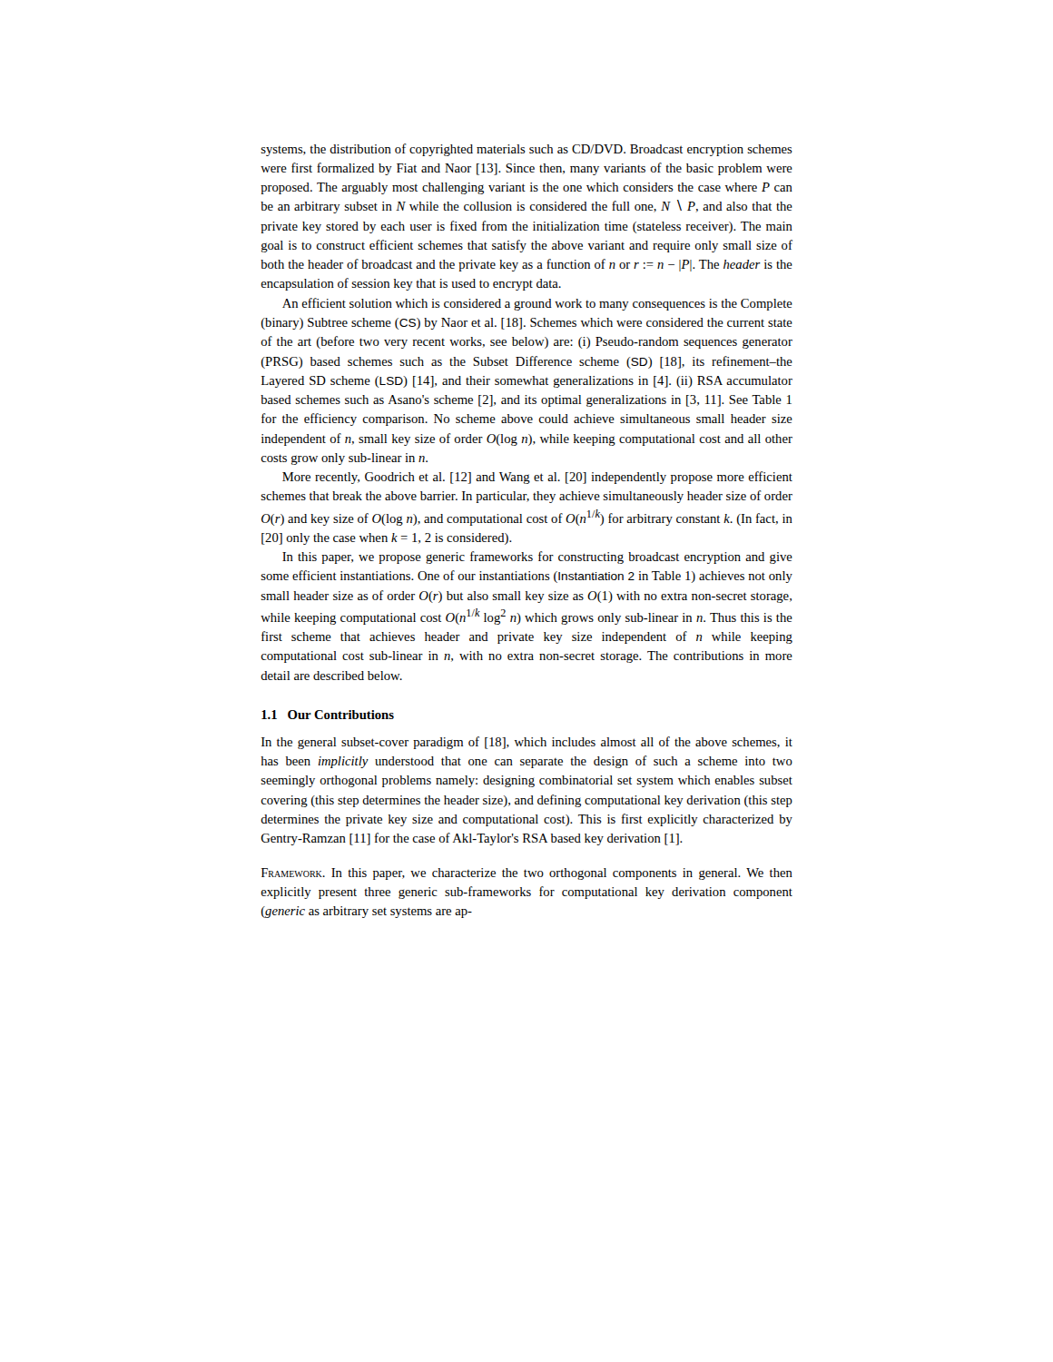systems, the distribution of copyrighted materials such as CD/DVD. Broadcast encryption schemes were first formalized by Fiat and Naor [13]. Since then, many variants of the basic problem were proposed. The arguably most challenging variant is the one which considers the case where P can be an arbitrary subset in N while the collusion is considered the full one, N ∖ P, and also that the private key stored by each user is fixed from the initialization time (stateless receiver). The main goal is to construct efficient schemes that satisfy the above variant and require only small size of both the header of broadcast and the private key as a function of n or r := n − |P|. The header is the encapsulation of session key that is used to encrypt data.
An efficient solution which is considered a ground work to many consequences is the Complete (binary) Subtree scheme (CS) by Naor et al. [18]. Schemes which were considered the current state of the art (before two very recent works, see below) are: (i) Pseudo-random sequences generator (PRSG) based schemes such as the Subset Difference scheme (SD) [18], its refinement–the Layered SD scheme (LSD) [14], and their somewhat generalizations in [4]. (ii) RSA accumulator based schemes such as Asano's scheme [2], and its optimal generalizations in [3, 11]. See Table 1 for the efficiency comparison. No scheme above could achieve simultaneous small header size independent of n, small key size of order O(log n), while keeping computational cost and all other costs grow only sub-linear in n.
More recently, Goodrich et al. [12] and Wang et al. [20] independently propose more efficient schemes that break the above barrier. In particular, they achieve simultaneously header size of order O(r) and key size of O(log n), and computational cost of O(n1/k) for arbitrary constant k. (In fact, in [20] only the case when k = 1, 2 is considered).
In this paper, we propose generic frameworks for constructing broadcast encryption and give some efficient instantiations. One of our instantiations (Instantiation 2 in Table 1) achieves not only small header size as of order O(r) but also small key size as O(1) with no extra non-secret storage, while keeping computational cost O(n1/k log2 n) which grows only sub-linear in n. Thus this is the first scheme that achieves header and private key size independent of n while keeping computational cost sub-linear in n, with no extra non-secret storage. The contributions in more detail are described below.
1.1 Our Contributions
In the general subset-cover paradigm of [18], which includes almost all of the above schemes, it has been implicitly understood that one can separate the design of such a scheme into two seemingly orthogonal problems namely: designing combinatorial set system which enables subset covering (this step determines the header size), and defining computational key derivation (this step determines the private key size and computational cost). This is first explicitly characterized by Gentry-Ramzan [11] for the case of Akl-Taylor's RSA based key derivation [1].
Framework. In this paper, we characterize the two orthogonal components in general. We then explicitly present three generic sub-frameworks for computational key derivation component (generic as arbitrary set systems are ap-